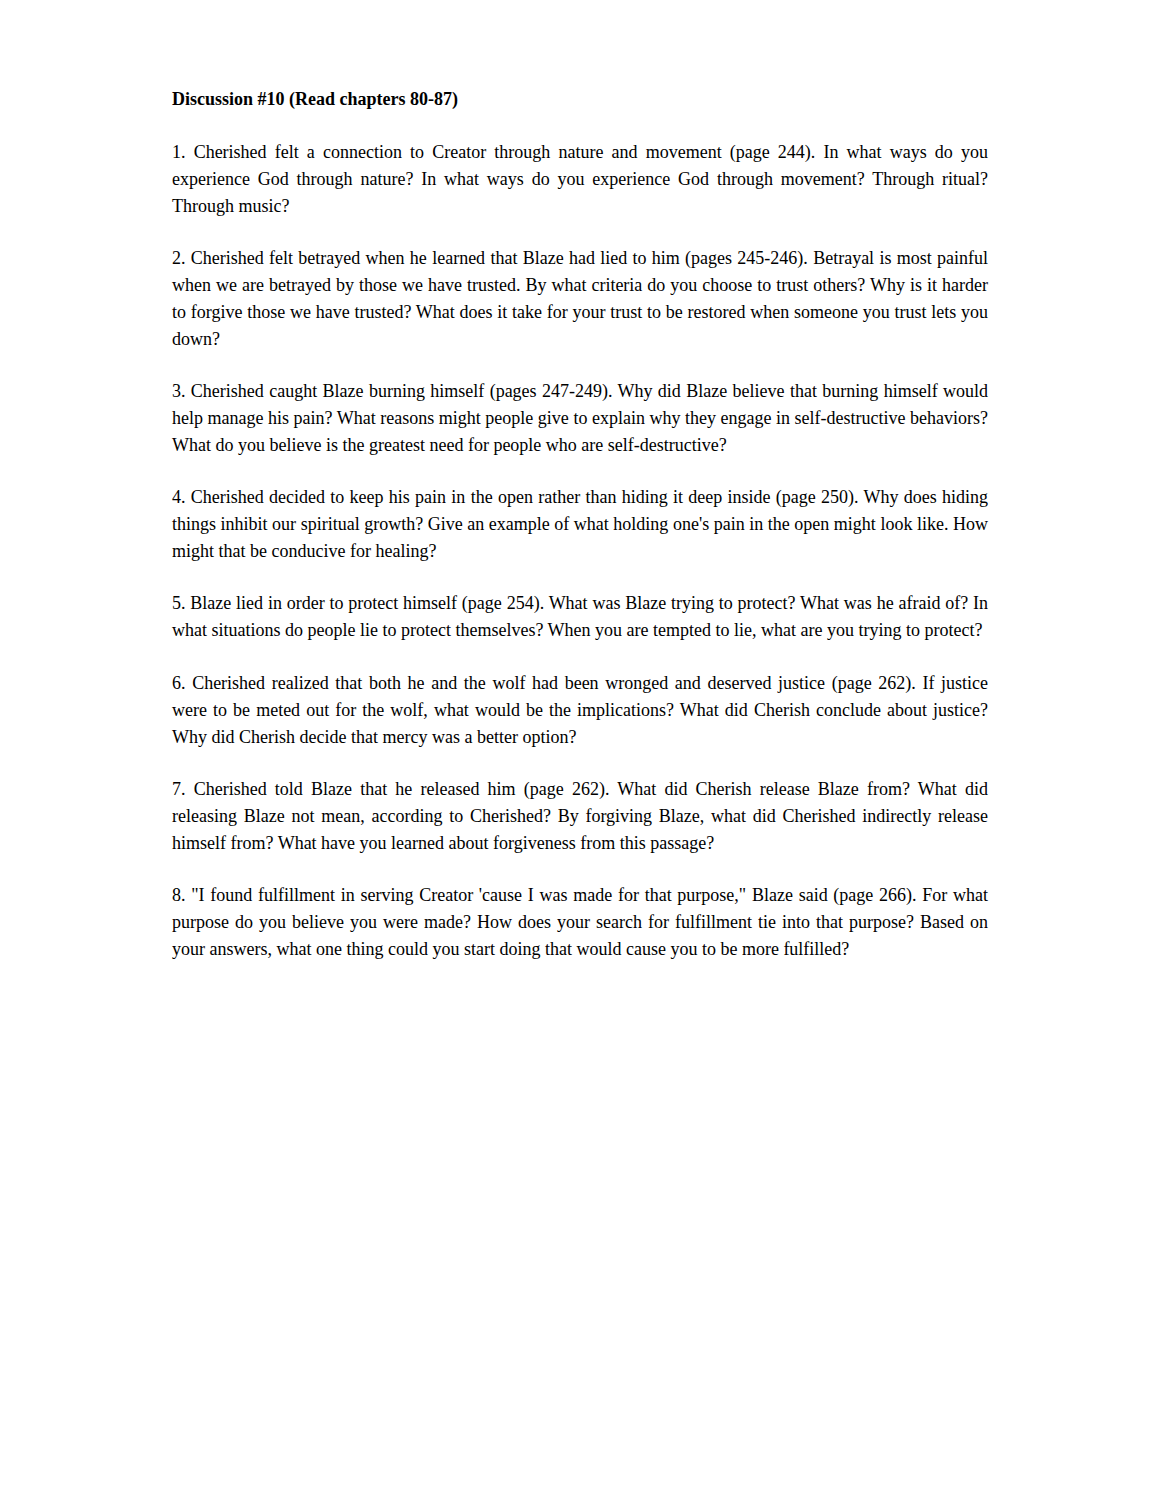Discussion #10 (Read chapters 80-87)
1. Cherished felt a connection to Creator through nature and movement (page 244). In what ways do you experience God through nature? In what ways do you experience God through movement? Through ritual? Through music?
2. Cherished felt betrayed when he learned that Blaze had lied to him (pages 245-246). Betrayal is most painful when we are betrayed by those we have trusted. By what criteria do you choose to trust others? Why is it harder to forgive those we have trusted? What does it take for your trust to be restored when someone you trust lets you down?
3. Cherished caught Blaze burning himself (pages 247-249). Why did Blaze believe that burning himself would help manage his pain? What reasons might people give to explain why they engage in self-destructive behaviors? What do you believe is the greatest need for people who are self-destructive?
4. Cherished decided to keep his pain in the open rather than hiding it deep inside (page 250). Why does hiding things inhibit our spiritual growth? Give an example of what holding one's pain in the open might look like. How might that be conducive for healing?
5. Blaze lied in order to protect himself (page 254). What was Blaze trying to protect? What was he afraid of? In what situations do people lie to protect themselves? When you are tempted to lie, what are you trying to protect?
6. Cherished realized that both he and the wolf had been wronged and deserved justice (page 262). If justice were to be meted out for the wolf, what would be the implications? What did Cherish conclude about justice? Why did Cherish decide that mercy was a better option?
7. Cherished told Blaze that he released him (page 262). What did Cherish release Blaze from? What did releasing Blaze not mean, according to Cherished? By forgiving Blaze, what did Cherished indirectly release himself from? What have you learned about forgiveness from this passage?
8. "I found fulfillment in serving Creator 'cause I was made for that purpose," Blaze said (page 266). For what purpose do you believe you were made? How does your search for fulfillment tie into that purpose? Based on your answers, what one thing could you start doing that would cause you to be more fulfilled?